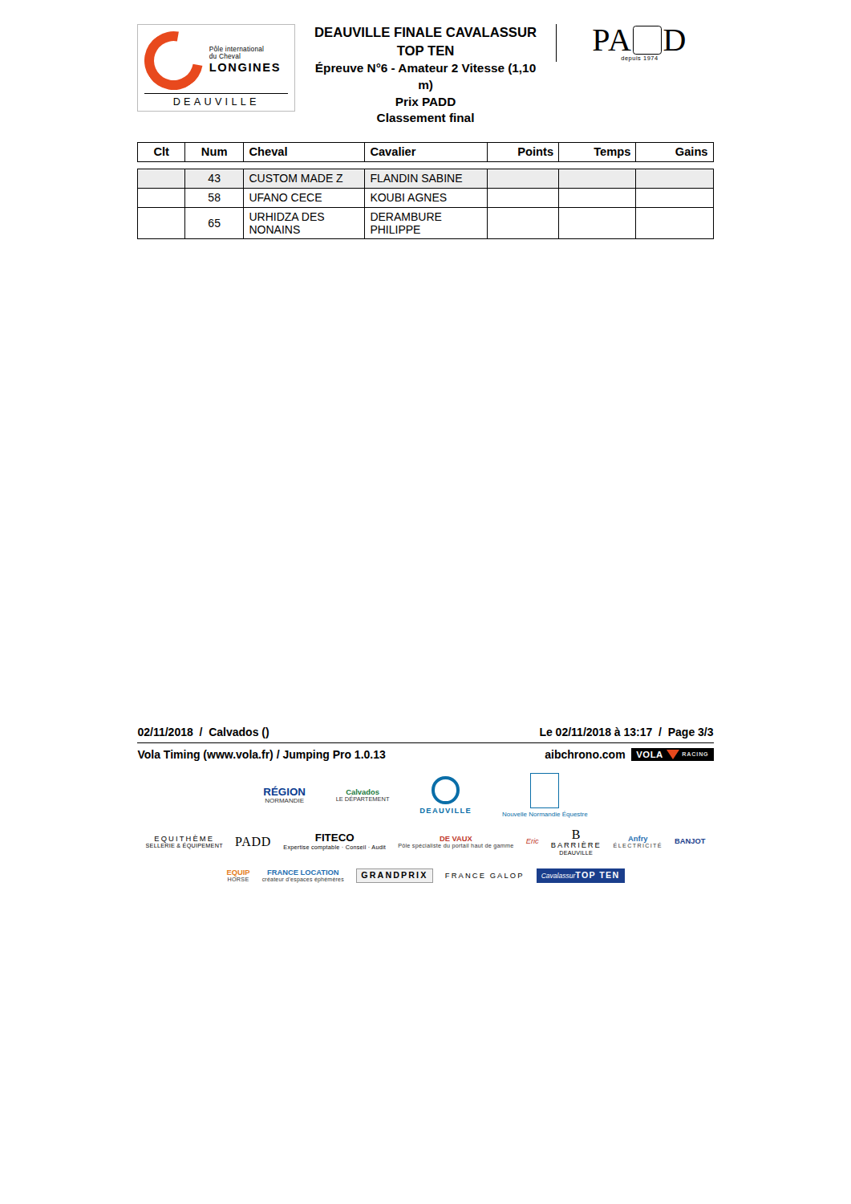Pôle international
du Cheval
LONGINES
DEAUVILLE
DEAUVILLE FINALE CAVALASSUR TOP TEN
Épreuve N°6 - Amateur 2 Vitesse (1,10 m)
Prix PADD
Classement final
PA D
depuis 1974
| Clt | Num | Cheval | Cavalier | Points | Temps | Gains |
| --- | --- | --- | --- | --- | --- | --- |
| | 43 | CUSTOM MADE Z | FLANDIN SABINE | | | |
| | 58 | UFANO CECE | KOUBI AGNES | | | |
| | 65 | URHIDZA DES NONAINS | DERAMBURE PHILIPPE | | | |
02/11/2018 / Calvados ()
Le 02/11/2018 à 13:17 / Page 3/3
Vola Timing (www.vola.fr) / Jumping Pro 1.0.13
aibchrono.com VOLA RACING
RÉGIONNORMANDIE
CalvadosLE DÉPARTEMENT
DEAUVILLE
Nouvelle Normandie Équestre
EQUITHÈMESELLERIE & ÉQUIPEMENT
PADD
FITECOExpertise comptable · Conseil · Audit
DE VAUXPôle spécialiste du portail haut de gamme
Eric
BBARRIÈREDEAUVILLE
AnfryÉLECTRICITÉ
BANJOT
EQUIPHORSE
FRANCE LOCATIONcréateur d'espaces éphémères
GRANDPRIX
FRANCE GALOP
Cavalassur TOP TEN